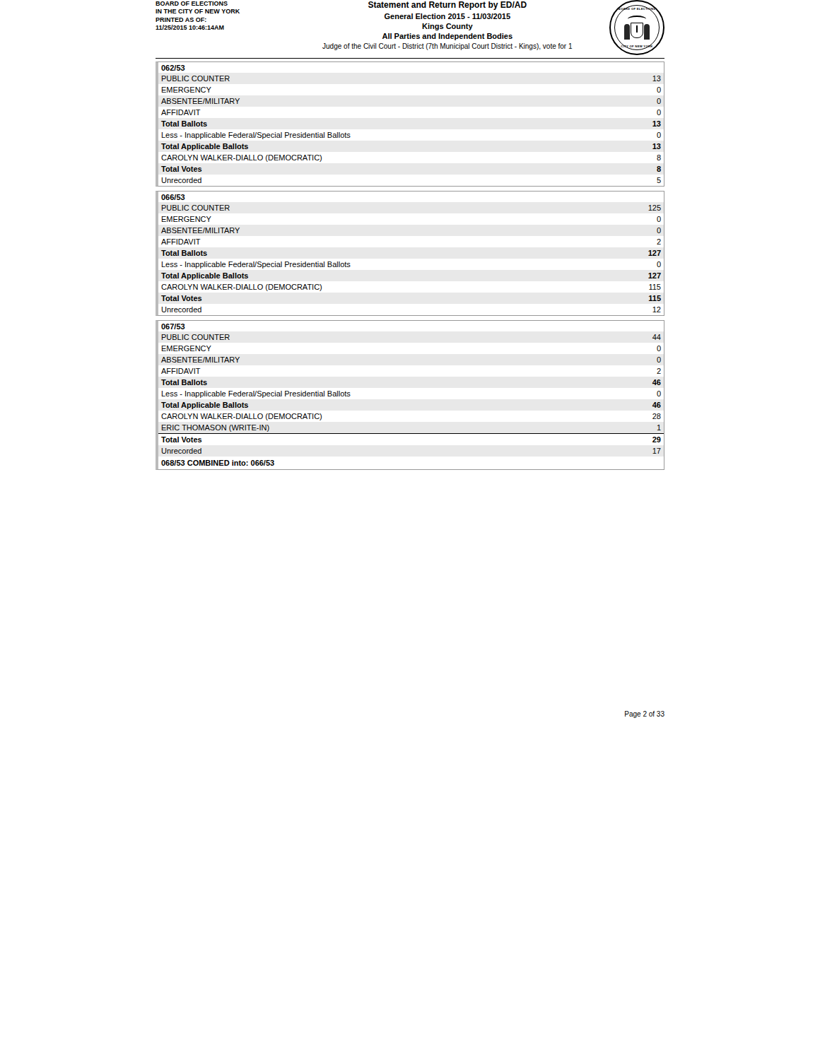BOARD OF ELECTIONS
IN THE CITY OF NEW YORK
PRINTED AS OF:
11/25/2015 10:46:14AM
Statement and Return Report by ED/AD
General Election 2015 - 11/03/2015
Kings County
All Parties and Independent Bodies
Judge of the Civil Court - District (7th Municipal Court District - Kings), vote for 1
BOARD OF ELECTIONS
CITY OF NEW YORK
062/53
| PUBLIC COUNTER | 13 |
| EMERGENCY | 0 |
| ABSENTEE/MILITARY | 0 |
| AFFIDAVIT | 0 |
| Total Ballots | 13 |
| Less - Inapplicable Federal/Special Presidential Ballots | 0 |
| Total Applicable Ballots | 13 |
| CAROLYN WALKER-DIALLO (DEMOCRATIC) | 8 |
| Total Votes | 8 |
| Unrecorded | 5 |
066/53
| PUBLIC COUNTER | 125 |
| EMERGENCY | 0 |
| ABSENTEE/MILITARY | 0 |
| AFFIDAVIT | 2 |
| Total Ballots | 127 |
| Less - Inapplicable Federal/Special Presidential Ballots | 0 |
| Total Applicable Ballots | 127 |
| CAROLYN WALKER-DIALLO (DEMOCRATIC) | 115 |
| Total Votes | 115 |
| Unrecorded | 12 |
067/53
| PUBLIC COUNTER | 44 |
| EMERGENCY | 0 |
| ABSENTEE/MILITARY | 0 |
| AFFIDAVIT | 2 |
| Total Ballots | 46 |
| Less - Inapplicable Federal/Special Presidential Ballots | 0 |
| Total Applicable Ballots | 46 |
| CAROLYN WALKER-DIALLO (DEMOCRATIC) | 28 |
| ERIC THOMASON (WRITE-IN) | 1 |
| Total Votes | 29 |
| Unrecorded | 17 |
068/53 COMBINED into: 066/53
Page 2 of 33